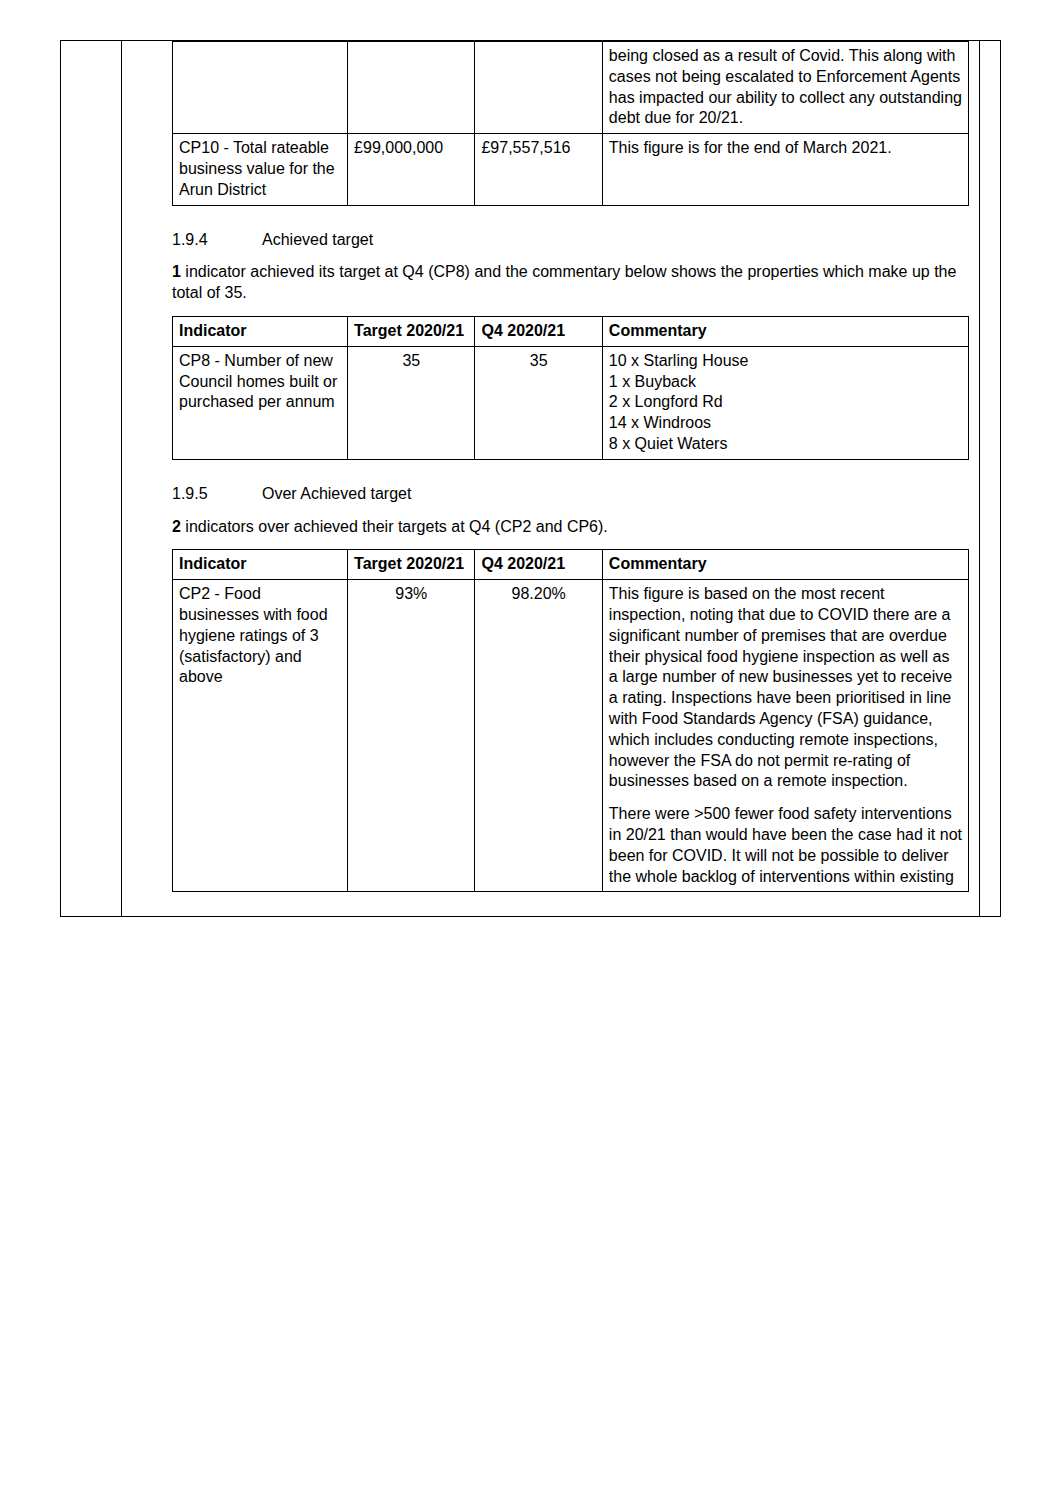| | / / / / being closed as a result of Covid. This along with cases not being escalated to Enforcement Agents has impacted our ability to collect any outstanding debt due for 20/21. / / CP10 - Total rateable business value for the Arun District / £99,000,000 / £97,557,516 / This figure is for the end of March 2021. / 1.9.4 Achieved target 1 indicator achieved its target at Q4 (CP8) and the commentary below shows the properties which make up the total of 35. / Indicator / Target 2020/21 / Q4 2020/21 / Commentary / / --- / --- / --- / --- / / CP8 - Number of new Council homes built or purchased per annum / 35 / 35 / 10 x Starling House 1 x Buyback 2 x Longford Rd 14 x Windroos 8 x Quiet Waters / 1.9.5 Over Achieved target 2 indicators over achieved their targets at Q4 (CP2 and CP6). / Indicator / Target 2020/21 / Q4 2020/21 / Commentary / / --- / --- / --- / --- / / CP2 - Food businesses with food hygiene ratings of 3 (satisfactory) and above / 93% / 98.20% / This figure is based on the most recent inspection, noting that due to COVID there are a significant number of premises that are overdue their physical food hygiene inspection as well as a large number of new businesses yet to receive a rating. Inspections have been prioritised in line with Food Standards Agency (FSA) guidance, which includes conducting remote inspections, however the FSA do not permit re-rating of businesses based on a remote inspection. There were >500 fewer food safety interventions in 20/21 than would have been the case had it not been for COVID. It will not be possible to deliver the whole backlog of interventions within existing / | |